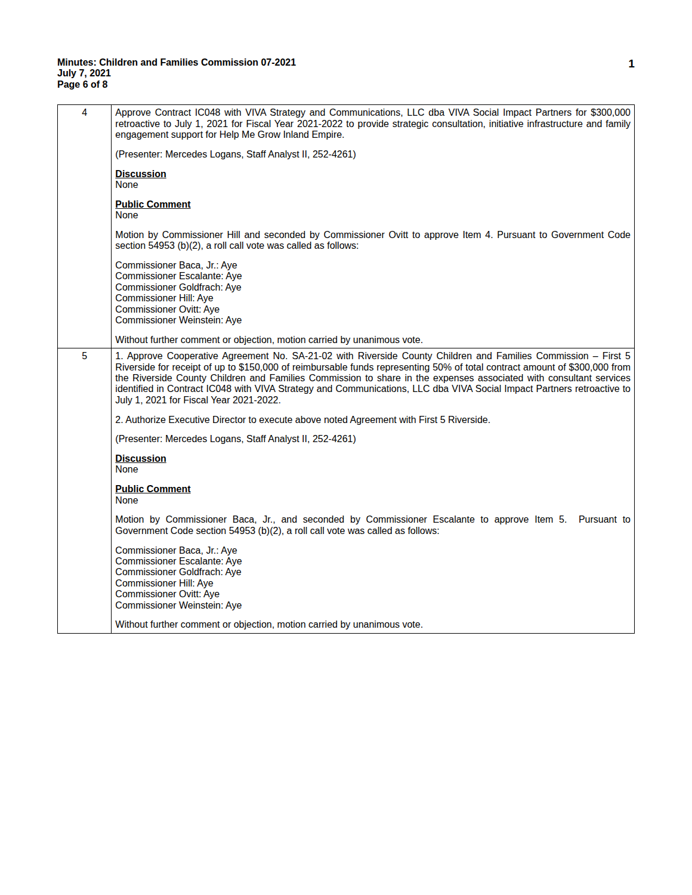1
Minutes: Children and Families Commission 07-2021
July 7, 2021
Page 6 of 8
| 4 | Approve Contract IC048 with VIVA Strategy and Communications, LLC dba VIVA Social Impact Partners for $300,000 retroactive to July 1, 2021 for Fiscal Year 2021-2022 to provide strategic consultation, initiative infrastructure and family engagement support for Help Me Grow Inland Empire. (Presenter: Mercedes Logans, Staff Analyst II, 252-4261) Discussion None Public Comment None Motion by Commissioner Hill and seconded by Commissioner Ovitt to approve Item 4. Pursuant to Government Code section 54953 (b)(2), a roll call vote was called as follows: Commissioner Baca, Jr.: Aye Commissioner Escalante: Aye Commissioner Goldfrach: Aye Commissioner Hill: Aye Commissioner Ovitt: Aye Commissioner Weinstein: Aye Without further comment or objection, motion carried by unanimous vote. |
| 5 | 1. Approve Cooperative Agreement No. SA-21-02 with Riverside County Children and Families Commission – First 5 Riverside for receipt of up to $150,000 of reimbursable funds representing 50% of total contract amount of $300,000 from the Riverside County Children and Families Commission to share in the expenses associated with consultant services identified in Contract IC048 with VIVA Strategy and Communications, LLC dba VIVA Social Impact Partners retroactive to July 1, 2021 for Fiscal Year 2021-2022. 2. Authorize Executive Director to execute above noted Agreement with First 5 Riverside. (Presenter: Mercedes Logans, Staff Analyst II, 252-4261) Discussion None Public Comment None Motion by Commissioner Baca, Jr., and seconded by Commissioner Escalante to approve Item 5. Pursuant to Government Code section 54953 (b)(2), a roll call vote was called as follows: Commissioner Baca, Jr.: Aye Commissioner Escalante: Aye Commissioner Goldfrach: Aye Commissioner Hill: Aye Commissioner Ovitt: Aye Commissioner Weinstein: Aye Without further comment or objection, motion carried by unanimous vote. |